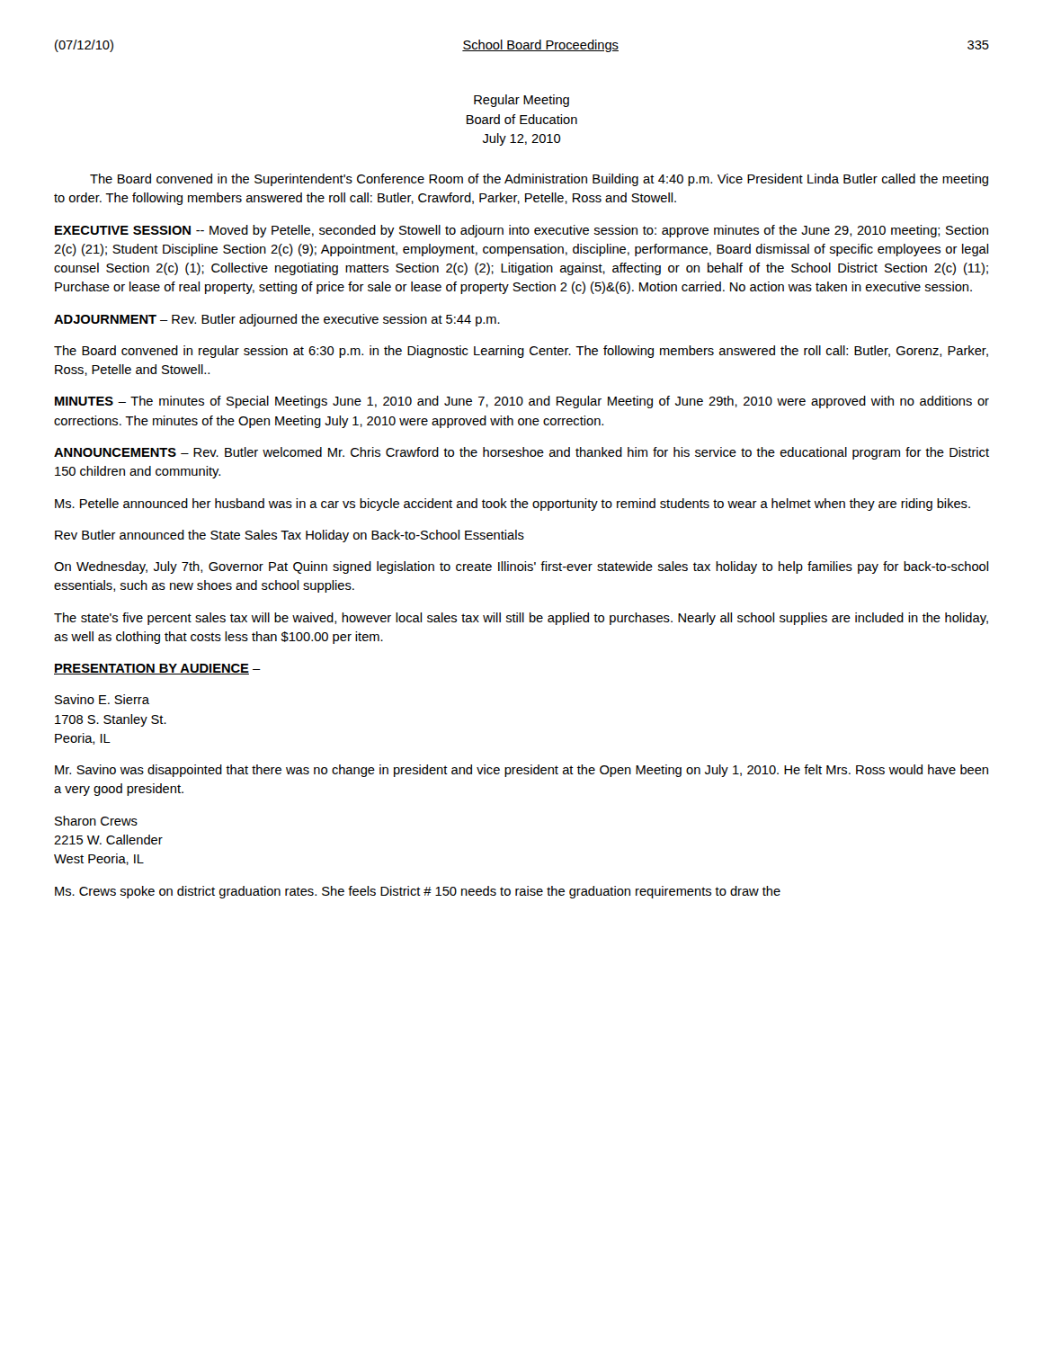(07/12/10) School Board Proceedings 335
Regular Meeting
Board of Education
July 12, 2010
The Board convened in the Superintendent's Conference Room of the Administration Building at 4:40 p.m. Vice President Linda Butler called the meeting to order. The following members answered the roll call: Butler, Crawford, Parker, Petelle, Ross and Stowell.
EXECUTIVE SESSION -- Moved by Petelle, seconded by Stowell to adjourn into executive session to: approve minutes of the June 29, 2010 meeting; Section 2(c) (21); Student Discipline Section 2(c) (9); Appointment, employment, compensation, discipline, performance, Board dismissal of specific employees or legal counsel Section 2(c) (1); Collective negotiating matters Section 2(c) (2); Litigation against, affecting or on behalf of the School District Section 2(c) (11); Purchase or lease of real property, setting of price for sale or lease of property Section 2 (c) (5)&(6). Motion carried. No action was taken in executive session.
ADJOURNMENT – Rev. Butler adjourned the executive session at 5:44 p.m.
The Board convened in regular session at 6:30 p.m. in the Diagnostic Learning Center. The following members answered the roll call: Butler, Gorenz, Parker, Ross, Petelle and Stowell..
MINUTES – The minutes of Special Meetings June 1, 2010 and June 7, 2010 and Regular Meeting of June 29th, 2010 were approved with no additions or corrections. The minutes of the Open Meeting July 1, 2010 were approved with one correction.
ANNOUNCEMENTS – Rev. Butler welcomed Mr. Chris Crawford to the horseshoe and thanked him for his service to the educational program for the District 150 children and community.
Ms. Petelle announced her husband was in a car vs bicycle accident and took the opportunity to remind students to wear a helmet when they are riding bikes.
Rev Butler announced the State Sales Tax Holiday on Back-to-School Essentials
On Wednesday, July 7th, Governor Pat Quinn signed legislation to create Illinois' first-ever statewide sales tax holiday to help families pay for back-to-school essentials, such as new shoes and school supplies.
The state's five percent sales tax will be waived, however local sales tax will still be applied to purchases. Nearly all school supplies are included in the holiday, as well as clothing that costs less than $100.00 per item.
PRESENTATION BY AUDIENCE –
Savino E. Sierra
1708 S. Stanley St.
Peoria, IL
Mr. Savino was disappointed that there was no change in president and vice president at the Open Meeting on July 1, 2010. He felt Mrs. Ross would have been a very good president.
Sharon Crews
2215 W. Callender
West Peoria, IL
Ms. Crews spoke on district graduation rates. She feels District # 150 needs to raise the graduation requirements to draw the